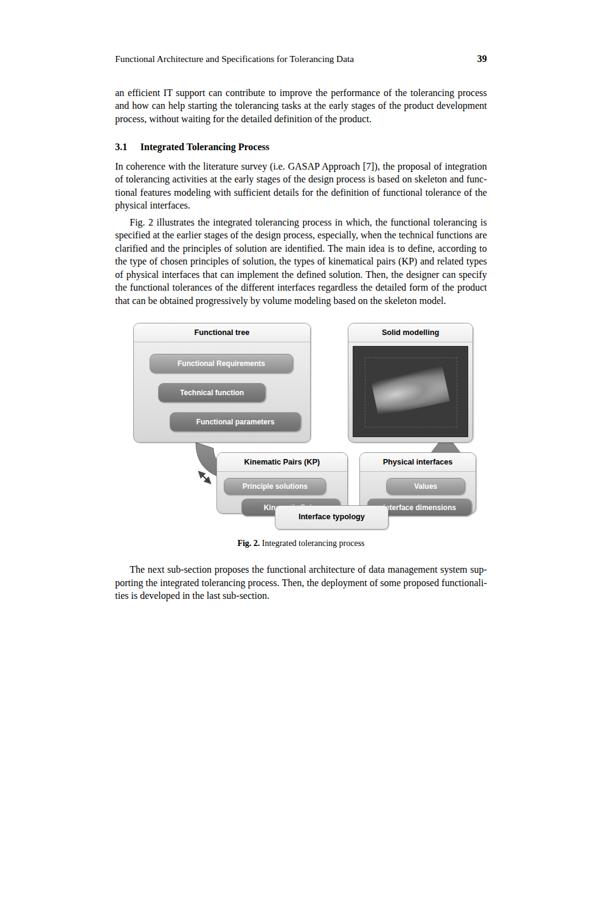Functional Architecture and Specifications for Tolerancing Data 39
an efficient IT support can contribute to improve the performance of the tolerancing process and how can help starting the tolerancing tasks at the early stages of the product development process, without waiting for the detailed definition of the product.
3.1 Integrated Tolerancing Process
In coherence with the literature survey (i.e. GASAP Approach [7]), the proposal of integration of tolerancing activities at the early stages of the design process is based on skeleton and functional features modeling with sufficient details for the definition of functional tolerance of the physical interfaces.
Fig. 2 illustrates the integrated tolerancing process in which, the functional tolerancing is specified at the earlier stages of the design process, especially, when the technical functions are clarified and the principles of solution are identified. The main idea is to define, according to the type of chosen principles of solution, the types of kinematical pairs (KP) and related types of physical interfaces that can implement the defined solution. Then, the designer can specify the functional tolerances of the different interfaces regardless the detailed form of the product that can be obtained progressively by volume modeling based on the skeleton model.
Functional tree
Functional Requirements
Technical function
Functional parameters
Solid modelling
Kinematic Pairs (KP)
Principle solutions
Kinematic Pairs
Physical interfaces
Values
Interface dimensions
Interface typology
Fig. 2. Integrated tolerancing process
The next sub-section proposes the functional architecture of data management system supporting the integrated tolerancing process. Then, the deployment of some proposed functionalities is developed in the last sub-section.